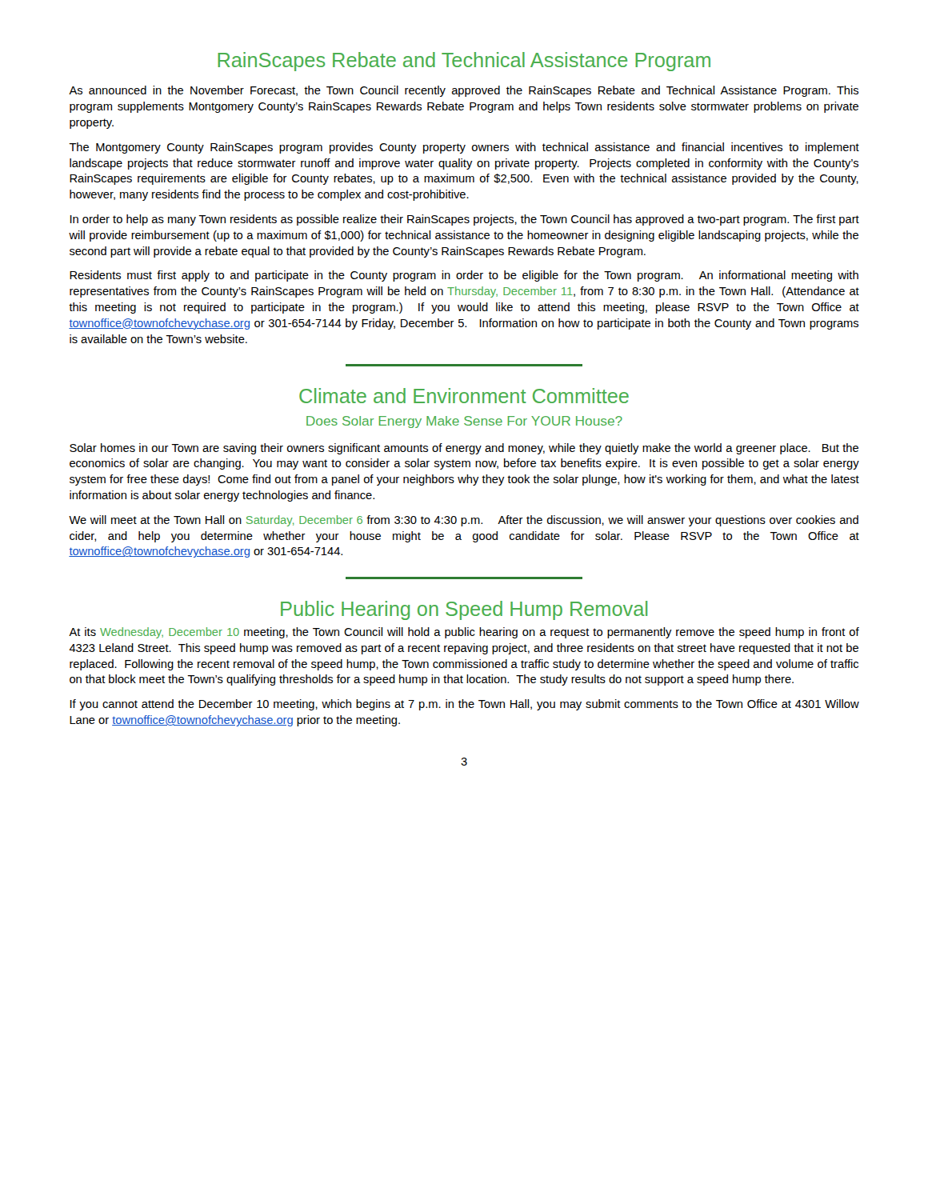RainScapes Rebate and Technical Assistance Program
As announced in the November Forecast, the Town Council recently approved the RainScapes Rebate and Technical Assistance Program. This program supplements Montgomery County’s RainScapes Rewards Rebate Program and helps Town residents solve stormwater problems on private property.
The Montgomery County RainScapes program provides County property owners with technical assistance and financial incentives to implement landscape projects that reduce stormwater runoff and improve water quality on private property. Projects completed in conformity with the County’s RainScapes requirements are eligible for County rebates, up to a maximum of $2,500. Even with the technical assistance provided by the County, however, many residents find the process to be complex and cost-prohibitive.
In order to help as many Town residents as possible realize their RainScapes projects, the Town Council has approved a two-part program. The first part will provide reimbursement (up to a maximum of $1,000) for technical assistance to the homeowner in designing eligible landscaping projects, while the second part will provide a rebate equal to that provided by the County’s RainScapes Rewards Rebate Program.
Residents must first apply to and participate in the County program in order to be eligible for the Town program. An informational meeting with representatives from the County’s RainScapes Program will be held on Thursday, December 11, from 7 to 8:30 p.m. in the Town Hall. (Attendance at this meeting is not required to participate in the program.) If you would like to attend this meeting, please RSVP to the Town Office at townoffice@townofchevychase.org or 301-654-7144 by Friday, December 5. Information on how to participate in both the County and Town programs is available on the Town’s website.
Climate and Environment Committee
Does Solar Energy Make Sense For YOUR House?
Solar homes in our Town are saving their owners significant amounts of energy and money, while they quietly make the world a greener place. But the economics of solar are changing. You may want to consider a solar system now, before tax benefits expire. It is even possible to get a solar energy system for free these days! Come find out from a panel of your neighbors why they took the solar plunge, how it's working for them, and what the latest information is about solar energy technologies and finance.
We will meet at the Town Hall on Saturday, December 6 from 3:30 to 4:30 p.m. After the discussion, we will answer your questions over cookies and cider, and help you determine whether your house might be a good candidate for solar. Please RSVP to the Town Office at townoffice@townofchevychase.org or 301-654-7144.
Public Hearing on Speed Hump Removal
At its Wednesday, December 10 meeting, the Town Council will hold a public hearing on a request to permanently remove the speed hump in front of 4323 Leland Street. This speed hump was removed as part of a recent repaving project, and three residents on that street have requested that it not be replaced. Following the recent removal of the speed hump, the Town commissioned a traffic study to determine whether the speed and volume of traffic on that block meet the Town’s qualifying thresholds for a speed hump in that location. The study results do not support a speed hump there.
If you cannot attend the December 10 meeting, which begins at 7 p.m. in the Town Hall, you may submit comments to the Town Office at 4301 Willow Lane or townoffice@townofchevychase.org prior to the meeting.
3